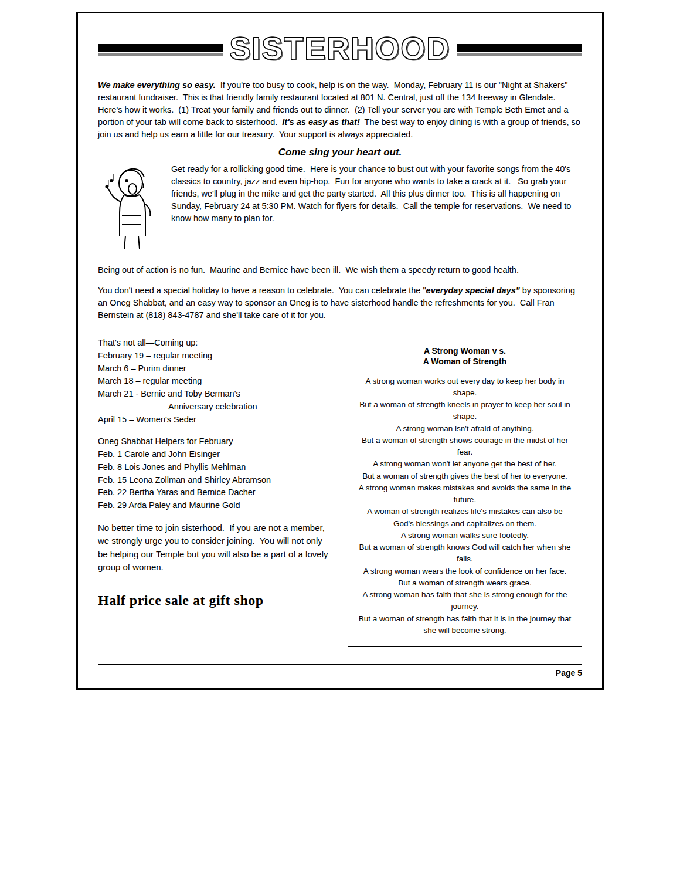Sisterhood
We make everything so easy. If you're too busy to cook, help is on the way. Monday, February 11 is our "Night at Shakers" restaurant fundraiser. This is that friendly family restaurant located at 801 N. Central, just off the 134 freeway in Glendale. Here's how it works. (1) Treat your family and friends out to dinner. (2) Tell your server you are with Temple Beth Emet and a portion of your tab will come back to sisterhood. It's as easy as that! The best way to enjoy dining is with a group of friends, so join us and help us earn a little for our treasury. Your support is always appreciated.
Come sing your heart out.
Get ready for a rollicking good time. Here is your chance to bust out with your favorite songs from the 40's classics to country, jazz and even hip-hop. Fun for anyone who wants to take a crack at it. So grab your friends, we'll plug in the mike and get the party started. All this plus dinner too. This is all happening on Sunday, February 24 at 5:30 PM. Watch for flyers for details. Call the temple for reservations. We need to know how many to plan for.
Being out of action is no fun. Maurine and Bernice have been ill. We wish them a speedy return to good health.
You don't need a special holiday to have a reason to celebrate. You can celebrate the "everyday special days" by sponsoring an Oneg Shabbat, and an easy way to sponsor an Oneg is to have sisterhood handle the refreshments for you. Call Fran Bernstein at (818) 843-4787 and she'll take care of it for you.
That's not all—Coming up:
February 19 – regular meeting
March 6 – Purim dinner
March 18 – regular meeting
March 21 - Bernie and Toby Berman's
Anniversary celebration
April 15 – Women's Seder
Oneg Shabbat Helpers for February
Feb. 1 Carole and John Eisinger
Feb. 8 Lois Jones and Phyllis Mehlman
Feb. 15 Leona Zollman and Shirley Abramson
Feb. 22 Bertha Yaras and Bernice Dacher
Feb. 29 Arda Paley and Maurine Gold
No better time to join sisterhood. If you are not a member, we strongly urge you to consider joining. You will not only be helping our Temple but you will also be a part of a lovely group of women.
Half price sale at gift shop
A Strong Woman v s.
A Woman of Strength
A strong woman works out every day to keep her body in shape.
But a woman of strength kneels in prayer to keep her soul in shape.
A strong woman isn't afraid of anything.
But a woman of strength shows courage in the midst of her fear.
A strong woman won't let anyone get the best of her.
But a woman of strength gives the best of her to everyone.
A strong woman makes mistakes and avoids the same in the future.
A woman of strength realizes life's mistakes can also be God's blessings and capitalizes on them.
A strong woman walks sure footedly.
But a woman of strength knows God will catch her when she falls.
A strong woman wears the look of confidence on her face.
But a woman of strength wears grace.
A strong woman has faith that she is strong enough for the journey.
But a woman of strength has faith that it is in the journey that she will become strong.
Page 5